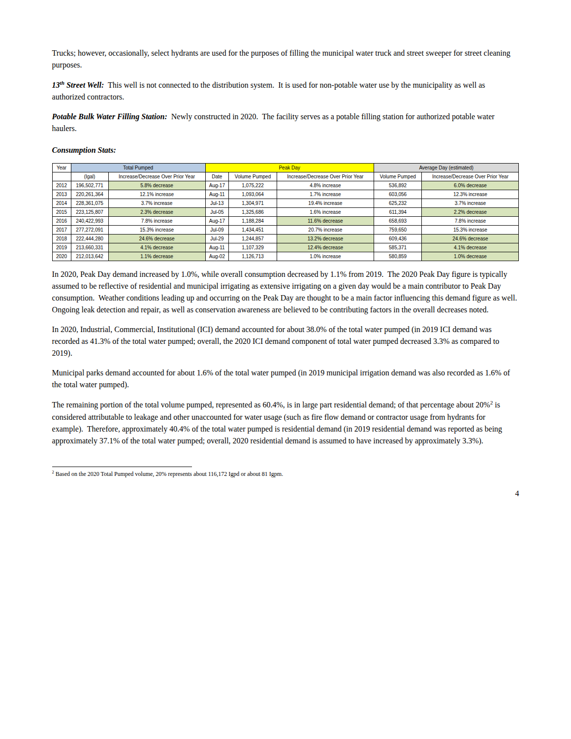Trucks; however, occasionally, select hydrants are used for the purposes of filling the municipal water truck and street sweeper for street cleaning purposes.
13th Street Well: This well is not connected to the distribution system. It is used for non-potable water use by the municipality as well as authorized contractors.
Potable Bulk Water Filling Station: Newly constructed in 2020. The facility serves as a potable filling station for authorized potable water haulers.
Consumption Stats:
| Year | Total Pumped | Peak Day | Average Day (estimated) |
| | (Igal) | Increase/Decrease Over Prior Year | Date | Volume Pumped | Increase/Decrease Over Prior Year | Volume Pumped | Increase/Decrease Over Prior Year |
| 2012 | 196,502,771 | 5.8% decrease | Aug-17 | 1,075,222 | 4.8% increase | 536,892 | 6.0% decrease |
| 2013 | 220,261,364 | 12.1% increase | Aug-11 | 1,093,064 | 1.7% increase | 603,056 | 12.3% increase |
| 2014 | 228,361,075 | 3.7% increase | Jul-13 | 1,304,971 | 19.4% increase | 625,232 | 3.7% increase |
| 2015 | 223,125,807 | 2.3% decrease | Jul-05 | 1,325,686 | 1.6% increase | 611,394 | 2.2% decrease |
| 2016 | 240,422,993 | 7.8% increase | Aug-17 | 1,188,284 | 11.6% decrease | 658,693 | 7.8% increase |
| 2017 | 277,272,091 | 15.3% increase | Jul-09 | 1,434,451 | 20.7% increase | 759,650 | 15.3% increase |
| 2018 | 222,444,280 | 24.6% decrease | Jul-29 | 1,244,857 | 13.2% decrease | 609,436 | 24.6% decrease |
| 2019 | 213,660,331 | 4.1% decrease | Aug-11 | 1,107,329 | 12.4% decrease | 585,371 | 4.1% decrease |
| 2020 | 212,013,642 | 1.1% decrease | Aug-02 | 1,126,713 | 1.0% increase | 580,859 | 1.0% decrease |
In 2020, Peak Day demand increased by 1.0%, while overall consumption decreased by 1.1% from 2019. The 2020 Peak Day figure is typically assumed to be reflective of residential and municipal irrigating as extensive irrigating on a given day would be a main contributor to Peak Day consumption. Weather conditions leading up and occurring on the Peak Day are thought to be a main factor influencing this demand figure as well. Ongoing leak detection and repair, as well as conservation awareness are believed to be contributing factors in the overall decreases noted.
In 2020, Industrial, Commercial, Institutional (ICI) demand accounted for about 38.0% of the total water pumped (in 2019 ICI demand was recorded as 41.3% of the total water pumped; overall, the 2020 ICI demand component of total water pumped decreased 3.3% as compared to 2019).
Municipal parks demand accounted for about 1.6% of the total water pumped (in 2019 municipal irrigation demand was also recorded as 1.6% of the total water pumped).
The remaining portion of the total volume pumped, represented as 60.4%, is in large part residential demand; of that percentage about 20%2 is considered attributable to leakage and other unaccounted for water usage (such as fire flow demand or contractor usage from hydrants for example). Therefore, approximately 40.4% of the total water pumped is residential demand (in 2019 residential demand was reported as being approximately 37.1% of the total water pumped; overall, 2020 residential demand is assumed to have increased by approximately 3.3%).
2 Based on the 2020 Total Pumped volume, 20% represents about 116,172 Igpd or about 81 Igpm.
4